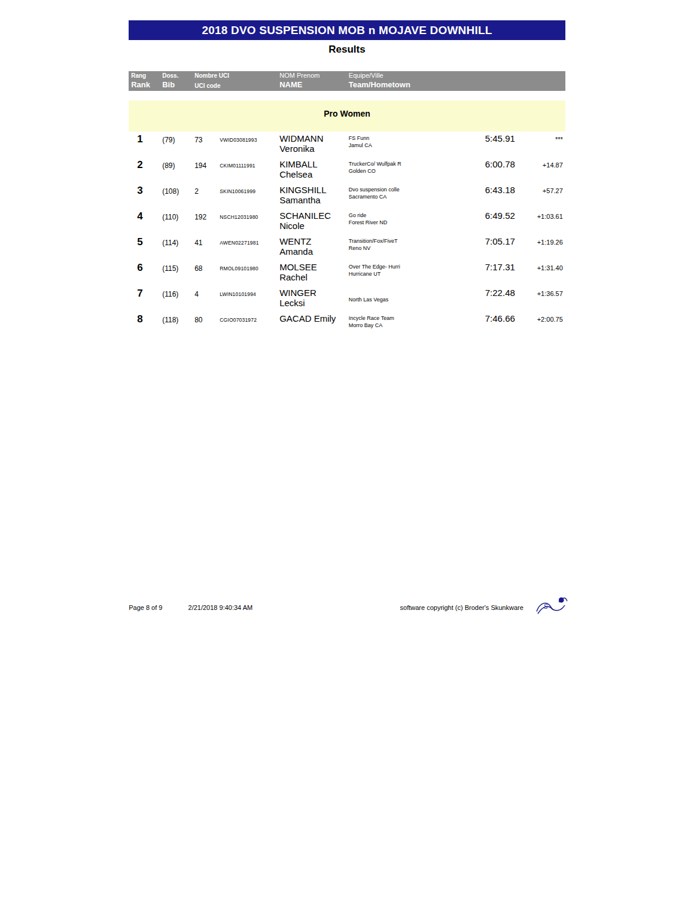2018 DVO SUSPENSION MOB n MOJAVE DOWNHILL
Results
| Rang | Doss. | Nombre UCI | NOM Prenom | Equipe/Ville | | |
| Rank | Bib | UCI code | NAME | Team/Hometown | | |
| Pro Women |
| 1 | (79) | 73 | VWID03081993 | WIDMANN Veronika | FS Funn Jamul CA | 5:45.91 | *** |
| 2 | (89) | 194 | CKIM01111991 | KIMBALL Chelsea | TruckerCo/ Wulfpak R Golden CO | 6:00.78 | +14.87 |
| 3 | (108) | 2 | SKIN10061999 | KINGSHILL Samantha | Dvo suspension colle Sacramento CA | 6:43.18 | +57.27 |
| 4 | (110) | 192 | NSCH12031980 | SCHANILEC Nicole | Go ride Forest River ND | 6:49.52 | +1:03.61 |
| 5 | (114) | 41 | AWEN02271981 | WENTZ Amanda | Transition/Fox/FiveT Reno NV | 7:05.17 | +1:19.26 |
| 6 | (115) | 68 | RMOL09101980 | MOLSEE Rachel | Over The Edge- Hurri Hurricane UT | 7:17.31 | +1:31.40 |
| 7 | (116) | 4 | LWIN10101994 | WINGER Lecksi | North Las Vegas | 7:22.48 | +1:36.57 |
| 8 | (118) | 80 | CGIO07031972 | GACAD Emily | Incycle Race Team Morro Bay CA | 7:46.66 | +2:00.75 |
Page 8 of 9 2/21/2018 9:40:34 AM software copyright (c) Broder's Skunkware
S